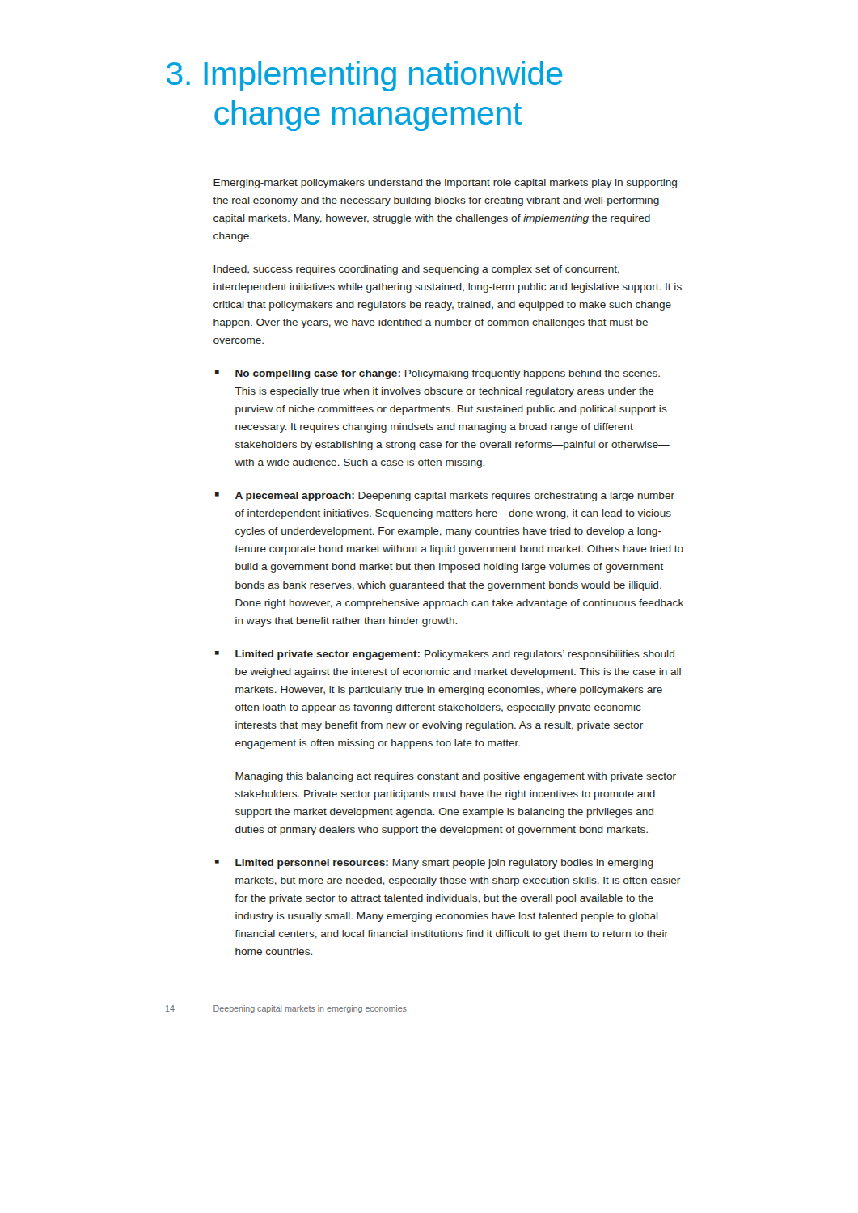3. Implementing nationwidechange management
Emerging-market policymakers understand the important role capital markets play in supporting the real economy and the necessary building blocks for creating vibrant and well-performing capital markets. Many, however, struggle with the challenges of implementing the required change.
Indeed, success requires coordinating and sequencing a complex set of concurrent, interdependent initiatives while gathering sustained, long-term public and legislative support. It is critical that policymakers and regulators be ready, trained, and equipped to make such change happen. Over the years, we have identified a number of common challenges that must be overcome.
No compelling case for change: Policymaking frequently happens behind the scenes. This is especially true when it involves obscure or technical regulatory areas under the purview of niche committees or departments. But sustained public and political support is necessary. It requires changing mindsets and managing a broad range of different stakeholders by establishing a strong case for the overall reforms—painful or otherwise—with a wide audience. Such a case is often missing.
A piecemeal approach: Deepening capital markets requires orchestrating a large number of interdependent initiatives. Sequencing matters here—done wrong, it can lead to vicious cycles of underdevelopment. For example, many countries have tried to develop a long-tenure corporate bond market without a liquid government bond market. Others have tried to build a government bond market but then imposed holding large volumes of government bonds as bank reserves, which guaranteed that the government bonds would be illiquid. Done right however, a comprehensive approach can take advantage of continuous feedback in ways that benefit rather than hinder growth.
Limited private sector engagement: Policymakers and regulators’ responsibilities should be weighed against the interest of economic and market development. This is the case in all markets. However, it is particularly true in emerging economies, where policymakers are often loath to appear as favoring different stakeholders, especially private economic interests that may benefit from new or evolving regulation. As a result, private sector engagement is often missing or happens too late to matter.
Managing this balancing act requires constant and positive engagement with private sector stakeholders. Private sector participants must have the right incentives to promote and support the market development agenda. One example is balancing the privileges and duties of primary dealers who support the development of government bond markets.
Limited personnel resources: Many smart people join regulatory bodies in emerging markets, but more are needed, especially those with sharp execution skills. It is often easier for the private sector to attract talented individuals, but the overall pool available to the industry is usually small. Many emerging economies have lost talented people to global financial centers, and local financial institutions find it difficult to get them to return to their home countries.
14 Deepening capital markets in emerging economies